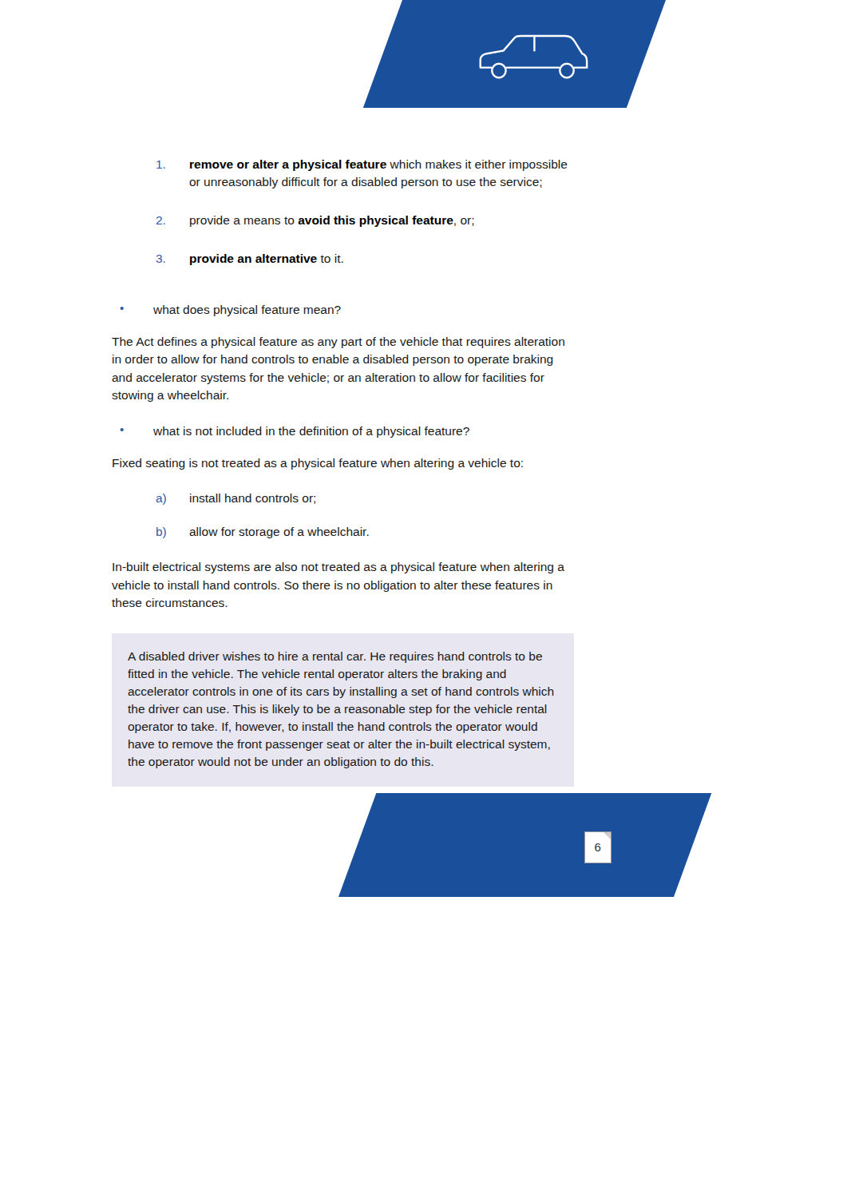1. remove or alter a physical feature which makes it either impossible or unreasonably difficult for a disabled person to use the service;
2. provide a means to avoid this physical feature, or;
3. provide an alternative to it.
• what does physical feature mean?
The Act defines a physical feature as any part of the vehicle that requires alteration in order to allow for hand controls to enable a disabled person to operate braking and accelerator systems for the vehicle; or an alteration to allow for facilities for stowing a wheelchair.
• what is not included in the definition of a physical feature?
Fixed seating is not treated as a physical feature when altering a vehicle to:
a) install hand controls or;
b) allow for storage of a wheelchair.
In-built electrical systems are also not treated as a physical feature when altering a vehicle to install hand controls. So there is no obligation to alter these features in these circumstances.
A disabled driver wishes to hire a rental car. He requires hand controls to be fitted in the vehicle. The vehicle rental operator alters the braking and accelerator controls in one of its cars by installing a set of hand controls which the driver can use. This is likely to be a reasonable step for the vehicle rental operator to take. If, however, to install the hand controls the operator would have to remove the front passenger seat or alter the in-built electrical system, the operator would not be under an obligation to do this.
ACCESS
FOR ALL
it's the law
6